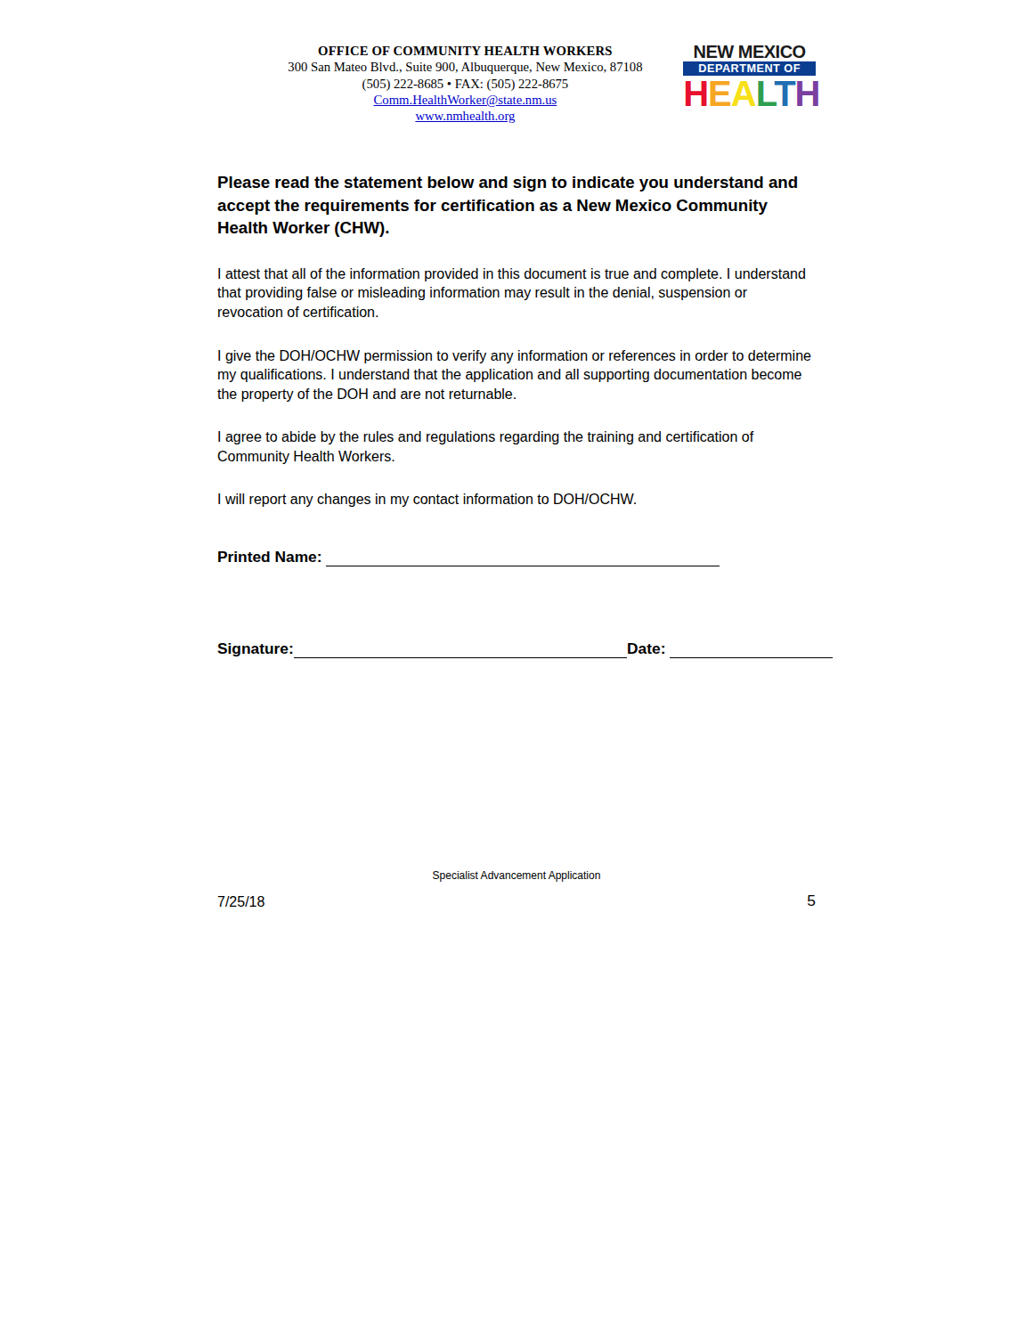OFFICE OF COMMUNITY HEALTH WORKERS
300 San Mateo Blvd., Suite 900, Albuquerque, New Mexico, 87108
(505) 222-8685 • FAX: (505) 222-8675
Comm.HealthWorker@state.nm.us
www.nmhealth.org
NEW MEXICO
DEPARTMENT OF
HEALTH
Please read the statement below and sign to indicate you understand and accept the requirements for certification as a New Mexico Community Health Worker (CHW).
I attest that all of the information provided in this document is true and complete. I understand that providing false or misleading information may result in the denial, suspension or revocation of certification.
I give the DOH/OCHW permission to verify any information or references in order to determine my qualifications. I understand that the application and all supporting documentation become the property of the DOH and are not returnable.
I agree to abide by the rules and regulations regarding the training and certification of Community Health Workers.
I will report any changes in my contact information to DOH/OCHW.
Printed Name:
Signature: Date:
Specialist Advancement Application
7/25/18
5